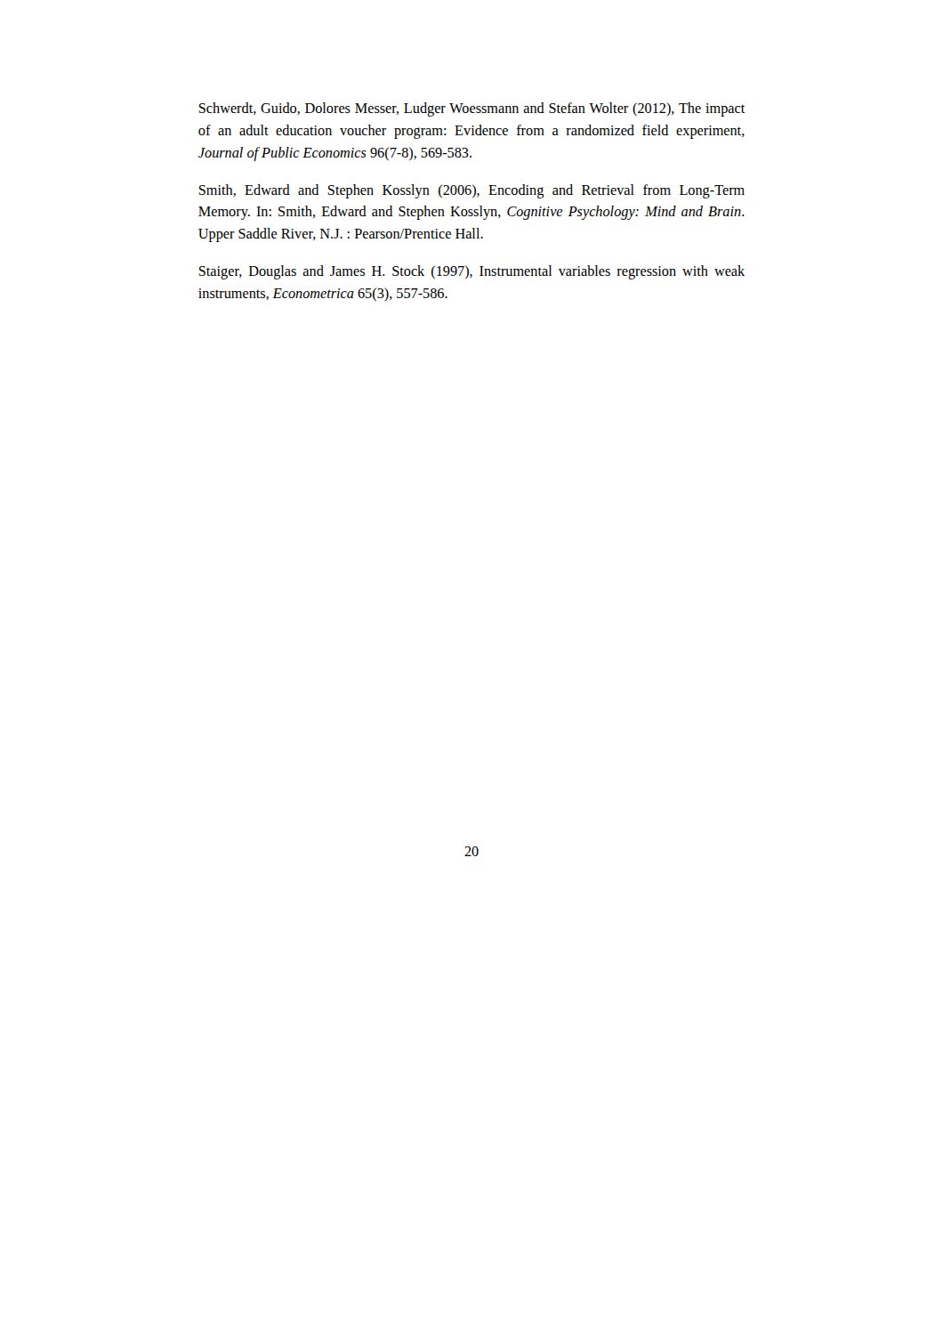Schwerdt, Guido, Dolores Messer, Ludger Woessmann and Stefan Wolter (2012), The impact of an adult education voucher program: Evidence from a randomized field experiment, Journal of Public Economics 96(7-8), 569-583.
Smith, Edward and Stephen Kosslyn (2006), Encoding and Retrieval from Long-Term Memory. In: Smith, Edward and Stephen Kosslyn, Cognitive Psychology: Mind and Brain. Upper Saddle River, N.J. : Pearson/Prentice Hall.
Staiger, Douglas and James H. Stock (1997), Instrumental variables regression with weak instruments, Econometrica 65(3), 557-586.
20